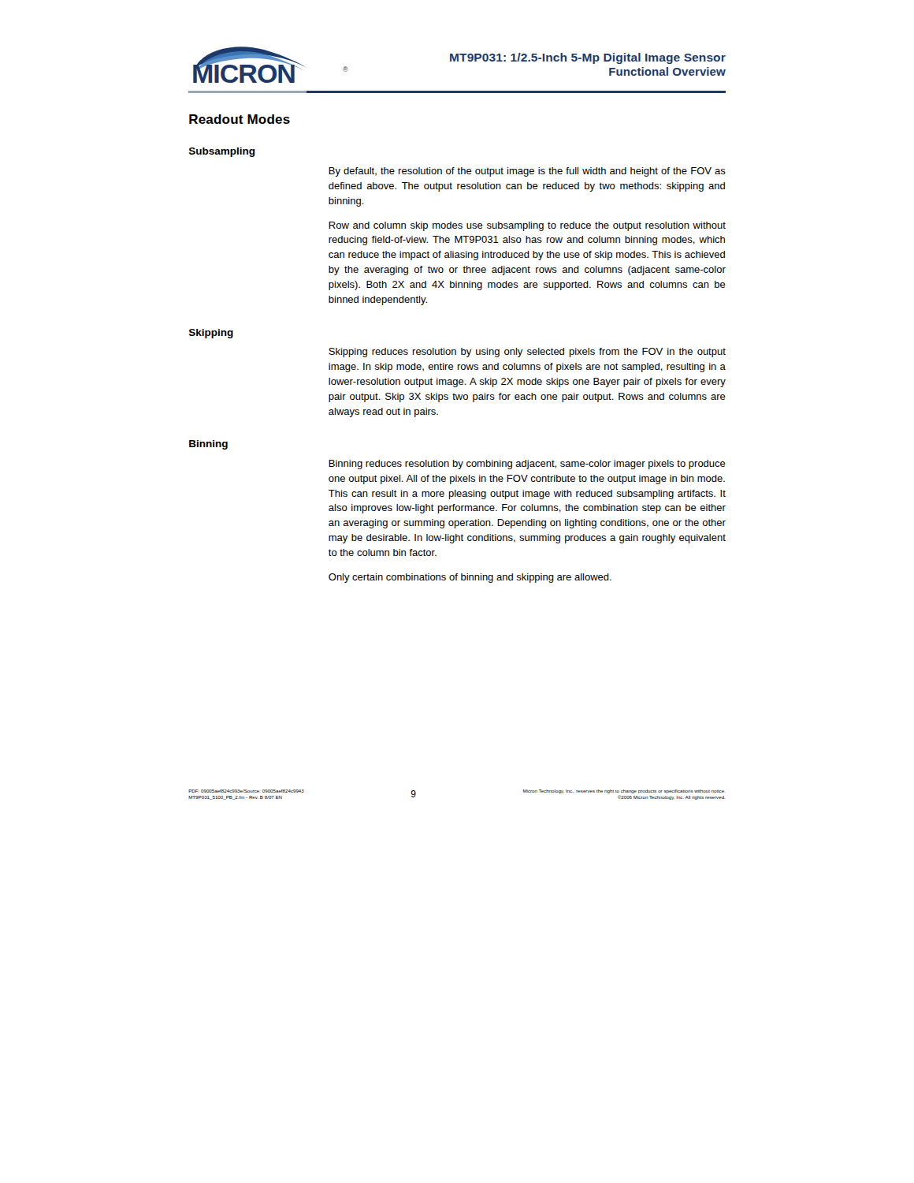MICRON ®
MT9P031: 1/2.5-Inch 5-Mp Digital Image Sensor
Functional Overview
Readout Modes
Subsampling
By default, the resolution of the output image is the full width and height of the FOV as defined above. The output resolution can be reduced by two methods: skipping and binning.
Row and column skip modes use subsampling to reduce the output resolution without reducing field-of-view. The MT9P031 also has row and column binning modes, which can reduce the impact of aliasing introduced by the use of skip modes. This is achieved by the averaging of two or three adjacent rows and columns (adjacent same-color pixels). Both 2X and 4X binning modes are supported. Rows and columns can be binned independently.
Skipping
Skipping reduces resolution by using only selected pixels from the FOV in the output image. In skip mode, entire rows and columns of pixels are not sampled, resulting in a lower-resolution output image. A skip 2X mode skips one Bayer pair of pixels for every pair output. Skip 3X skips two pairs for each one pair output. Rows and columns are always read out in pairs.
Binning
Binning reduces resolution by combining adjacent, same-color imager pixels to produce one output pixel. All of the pixels in the FOV contribute to the output image in bin mode. This can result in a more pleasing output image with reduced subsampling artifacts. It also improves low-light performance. For columns, the combination step can be either an averaging or summing operation. Depending on lighting conditions, one or the other may be desirable. In low-light conditions, summing produces a gain roughly equivalent to the column bin factor.
Only certain combinations of binning and skipping are allowed.
PDF: 09005aef824c993e/Source: 09005aef824c9943
MT9P031_5100_PB_2.fm - Rev. B 8/07 EN
9
Micron Technology, Inc., reserves the right to change products or specifications without notice.
©2006 Micron Technology, Inc. All rights reserved.